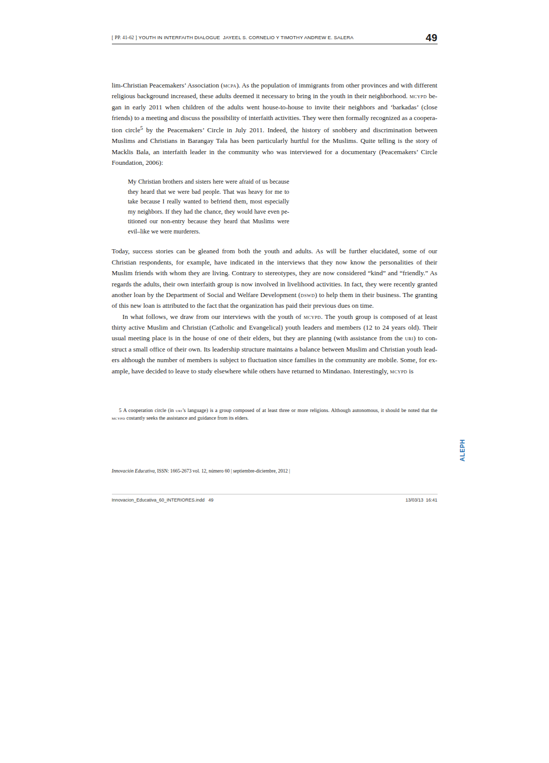[ PP. 41-62 ] YOUTH IN INTERFAITH DIALOGUE JAYEEL S. CORNELIO Y TIMOTHY ANDREW E. SALERA
49
lim-Christian Peacemakers’ Association (mcpa). As the population of immigrants from other provinces and with different religious background increased, these adults deemed it necessary to bring in the youth in their neighborhood. mcypd began in early 2011 when children of the adults went house-to-house to invite their neighbors and ‘barkadas’ (close friends) to a meeting and discuss the possibility of interfaith activities. They were then formally recognized as a cooperation circle5 by the Peacemakers’ Circle in July 2011. Indeed, the history of snobbery and discrimination between Muslims and Christians in Barangay Tala has been particularly hurtful for the Muslims. Quite telling is the story of Macklis Bala, an interfaith leader in the community who was interviewed for a documentary (Peacemakers’ Circle Foundation, 2006):
My Christian brothers and sisters here were afraid of us because they heard that we were bad people. That was heavy for me to take because I really wanted to befriend them, most especially my neighbors. If they had the chance, they would have even petitioned our non-entry because they heard that Muslims were evil–like we were murderers.
Today, success stories can be gleaned from both the youth and adults. As will be further elucidated, some of our Christian respondents, for example, have indicated in the interviews that they now know the personalities of their Muslim friends with whom they are living. Contrary to stereotypes, they are now considered “kind” and “friendly.” As regards the adults, their own interfaith group is now involved in livelihood activities. In fact, they were recently granted another loan by the Department of Social and Welfare Development (dswd) to help them in their business. The granting of this new loan is attributed to the fact that the organization has paid their previous dues on time.
In what follows, we draw from our interviews with the youth of mcypd. The youth group is composed of at least thirty active Muslim and Christian (Catholic and Evangelical) youth leaders and members (12 to 24 years old). Their usual meeting place is in the house of one of their elders, but they are planning (with assistance from the uri) to construct a small office of their own. Its leadership structure maintains a balance between Muslim and Christian youth leaders although the number of members is subject to fluctuation since families in the community are mobile. Some, for example, have decided to leave to study elsewhere while others have returned to Mindanao. Interestingly, mcypd is
5 A cooperation circle (in uri’s language) is a group composed of at least three or more religions. Although autonomous, it should be noted that the mcypd costantly seeks the assistance and guidance from its elders.
Innovación Educativa, ISSN: 1665-2673 vol. 12, número 60 | septiembre-diciembre, 2012 |
ALEPH
Innovacion_Educativa_60_INTERIORES.indd 49
13/03/13 16:41